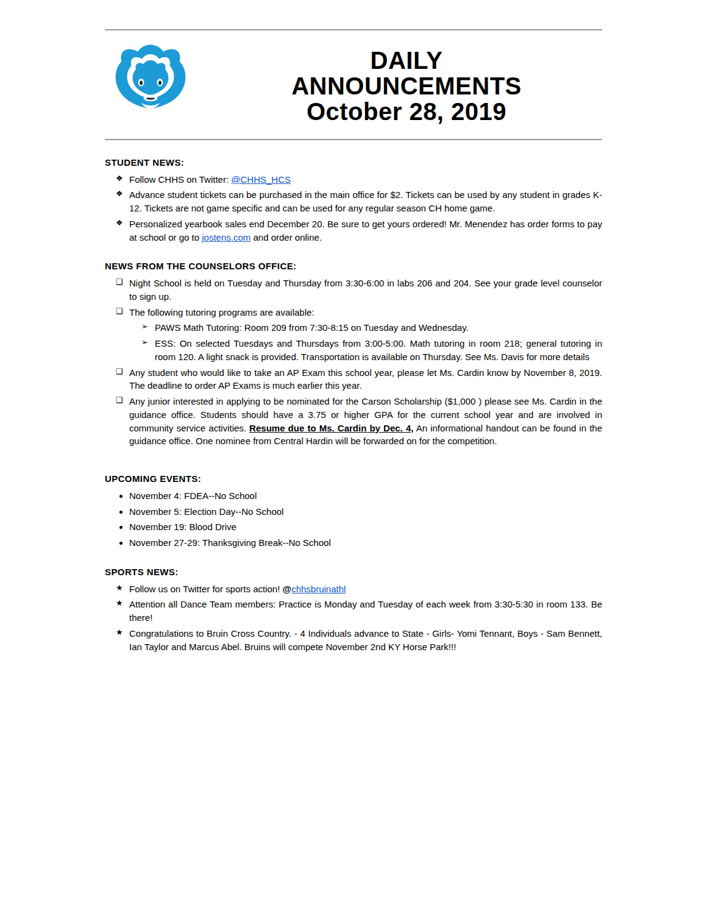DAILY
ANNOUNCEMENTS
October 28, 2019
Student News:
Follow CHHS on Twitter: @CHHS_HCS
Advance student tickets can be purchased in the main office for $2. Tickets can be used by any student in grades K-12. Tickets are not game specific and can be used for any regular season CH home game.
Personalized yearbook sales end December 20. Be sure to get yours ordered! Mr. Menendez has order forms to pay at school or go to jostens.com and order online.
News from the Counselors Office:
Night School is held on Tuesday and Thursday from 3:30-6:00 in labs 206 and 204. See your grade level counselor to sign up.
The following tutoring programs are available:
PAWS Math Tutoring: Room 209 from 7:30-8:15 on Tuesday and Wednesday.
ESS: On selected Tuesdays and Thursdays from 3:00-5:00. Math tutoring in room 218; general tutoring in room 120. A light snack is provided. Transportation is available on Thursday. See Ms. Davis for more details
Any student who would like to take an AP Exam this school year, please let Ms. Cardin know by November 8, 2019. The deadline to order AP Exams is much earlier this year.
Any junior interested in applying to be nominated for the Carson Scholarship ($1,000 ) please see Ms. Cardin in the guidance office. Students should have a 3.75 or higher GPA for the current school year and are involved in community service activities. Resume due to Ms. Cardin by Dec. 4, An informational handout can be found in the guidance office. One nominee from Central Hardin will be forwarded on for the competition.
Upcoming Events:
November 4: FDEA--No School
November 5: Election Day--No School
November 19: Blood Drive
November 27-29: Thanksgiving Break--No School
Sports News:
Follow us on Twitter for sports action! @chhsbruinathl
Attention all Dance Team members: Practice is Monday and Tuesday of each week from 3:30-5:30 in room 133. Be there!
Congratulations to Bruin Cross Country. - 4 Individuals advance to State - Girls- Yomi Tennant, Boys - Sam Bennett, Ian Taylor and Marcus Abel. Bruins will compete November 2nd KY Horse Park!!!